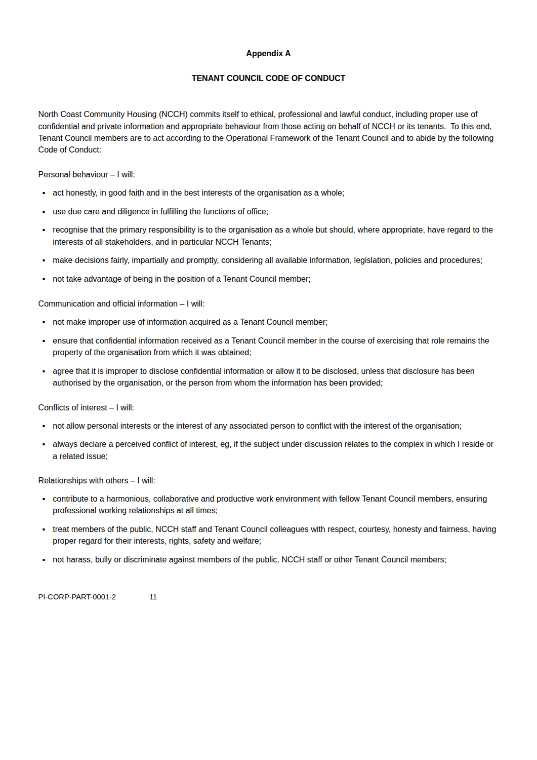Appendix A
TENANT COUNCIL CODE OF CONDUCT
North Coast Community Housing (NCCH) commits itself to ethical, professional and lawful conduct, including proper use of confidential and private information and appropriate behaviour from those acting on behalf of NCCH or its tenants. To this end, Tenant Council members are to act according to the Operational Framework of the Tenant Council and to abide by the following Code of Conduct:
Personal behaviour – I will:
act honestly, in good faith and in the best interests of the organisation as a whole;
use due care and diligence in fulfilling the functions of office;
recognise that the primary responsibility is to the organisation as a whole but should, where appropriate, have regard to the interests of all stakeholders, and in particular NCCH Tenants;
make decisions fairly, impartially and promptly, considering all available information, legislation, policies and procedures;
not take advantage of being in the position of a Tenant Council member;
Communication and official information – I will:
not make improper use of information acquired as a Tenant Council member;
ensure that confidential information received as a Tenant Council member in the course of exercising that role remains the property of the organisation from which it was obtained;
agree that it is improper to disclose confidential information or allow it to be disclosed, unless that disclosure has been authorised by the organisation, or the person from whom the information has been provided;
Conflicts of interest – I will:
not allow personal interests or the interest of any associated person to conflict with the interest of the organisation;
always declare a perceived conflict of interest, eg, if the subject under discussion relates to the complex in which I reside or a related issue;
Relationships with others – I will:
contribute to a harmonious, collaborative and productive work environment with fellow Tenant Council members, ensuring professional working relationships at all times;
treat members of the public, NCCH staff and Tenant Council colleagues with respect, courtesy, honesty and fairness, having proper regard for their interests, rights, safety and welfare;
not harass, bully or discriminate against members of the public, NCCH staff or other Tenant Council members;
PI-CORP-PART-0001-211